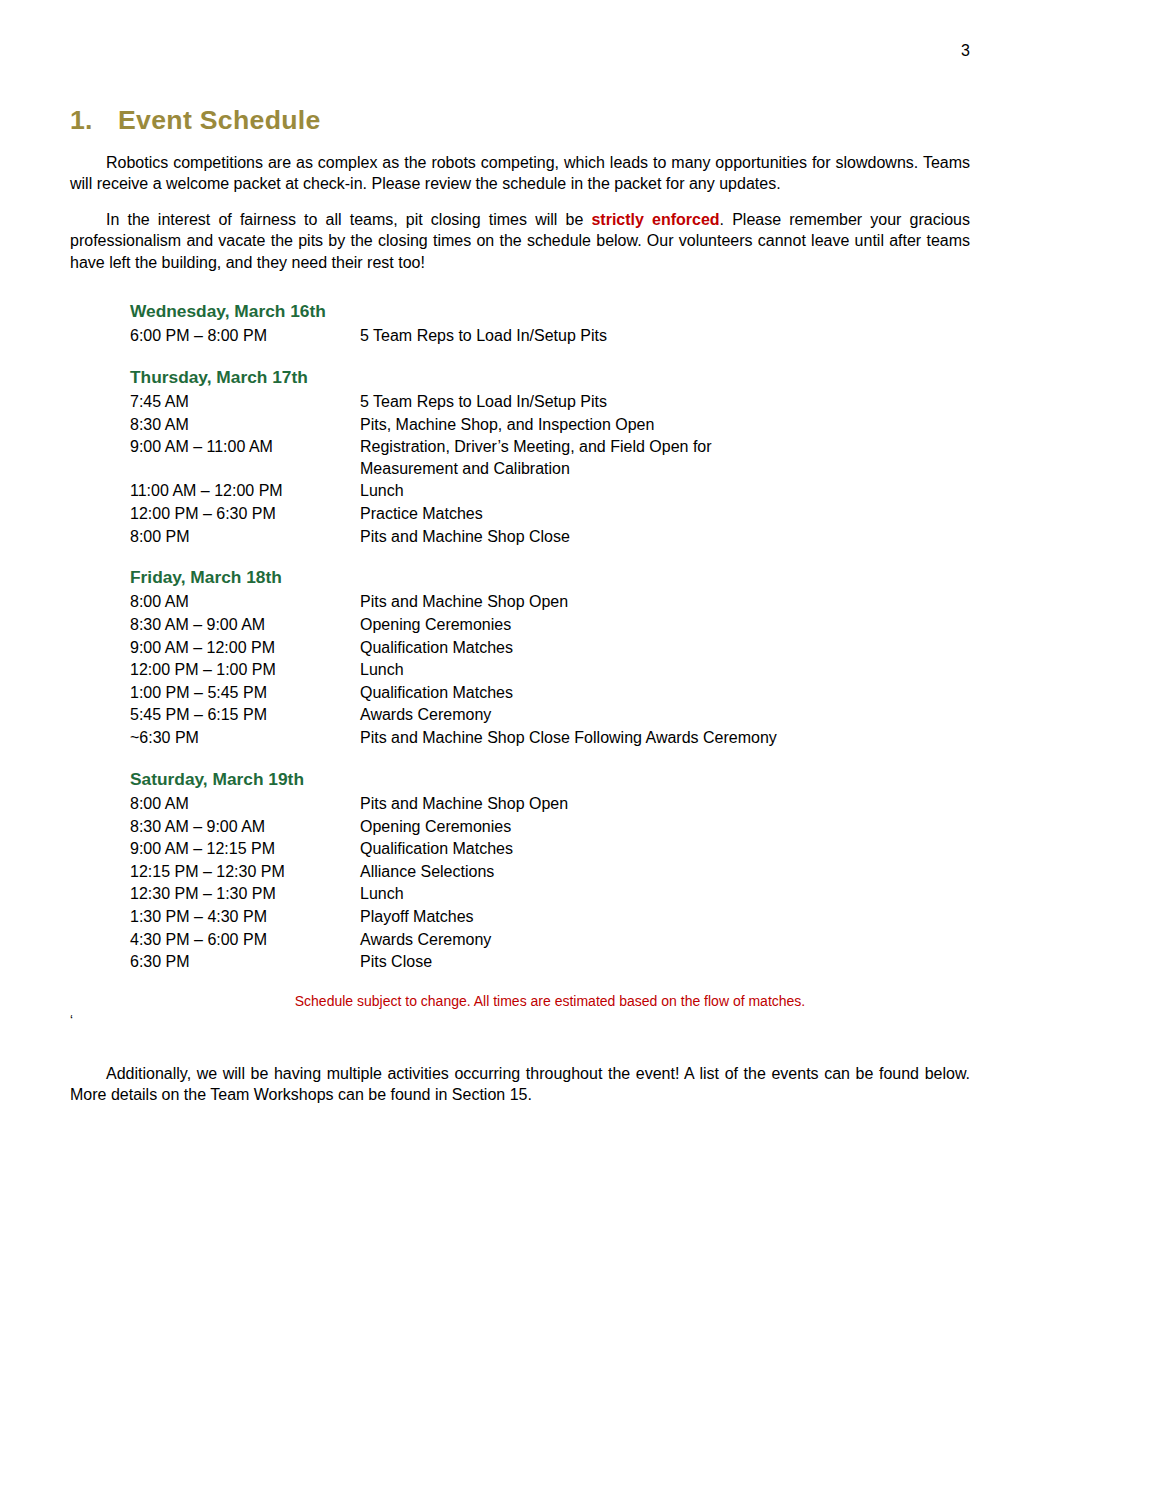3
1. Event Schedule
Robotics competitions are as complex as the robots competing, which leads to many opportunities for slowdowns. Teams will receive a welcome packet at check-in. Please review the schedule in the packet for any updates.
In the interest of fairness to all teams, pit closing times will be strictly enforced. Please remember your gracious professionalism and vacate the pits by the closing times on the schedule below. Our volunteers cannot leave until after teams have left the building, and they need their rest too!
Wednesday, March 16th
| 6:00 PM – 8:00 PM | 5 Team Reps to Load In/Setup Pits |
Thursday, March 17th
| 7:45 AM | 5 Team Reps to Load In/Setup Pits |
| 8:30 AM | Pits, Machine Shop, and Inspection Open |
| 9:00 AM – 11:00 AM | Registration, Driver’s Meeting, and Field Open for Measurement and Calibration |
| 11:00 AM – 12:00 PM | Lunch |
| 12:00 PM – 6:30 PM | Practice Matches |
| 8:00 PM | Pits and Machine Shop Close |
Friday, March 18th
| 8:00 AM | Pits and Machine Shop Open |
| 8:30 AM – 9:00 AM | Opening Ceremonies |
| 9:00 AM – 12:00 PM | Qualification Matches |
| 12:00 PM – 1:00 PM | Lunch |
| 1:00 PM – 5:45 PM | Qualification Matches |
| 5:45 PM – 6:15 PM | Awards Ceremony |
| ~6:30 PM | Pits and Machine Shop Close Following Awards Ceremony |
Saturday, March 19th
| 8:00 AM | Pits and Machine Shop Open |
| 8:30 AM – 9:00 AM | Opening Ceremonies |
| 9:00 AM – 12:15 PM | Qualification Matches |
| 12:15 PM – 12:30 PM | Alliance Selections |
| 12:30 PM – 1:30 PM | Lunch |
| 1:30 PM – 4:30 PM | Playoff Matches |
| 4:30 PM – 6:00 PM | Awards Ceremony |
| 6:30 PM | Pits Close |
Schedule subject to change. All times are estimated based on the flow of matches.
‘
Additionally, we will be having multiple activities occurring throughout the event! A list of the events can be found below. More details on the Team Workshops can be found in Section 15.